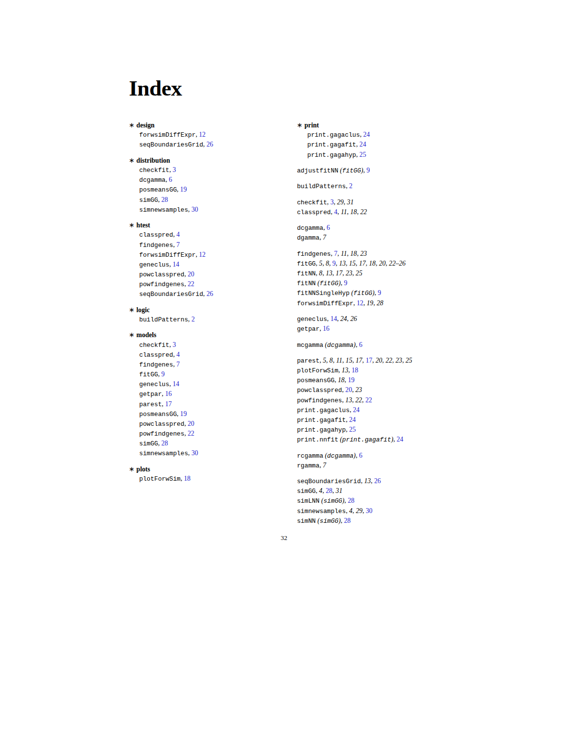Index
design
forwsimDiffExpr, 12
seqBoundariesGrid, 26
distribution
checkfit, 3
dcgamma, 6
posmeansGG, 19
simGG, 28
simnewsamples, 30
htest
classpred, 4
findgenes, 7
forwsimDiffExpr, 12
geneclus, 14
powclasspred, 20
powfindgenes, 22
seqBoundariesGrid, 26
logic
buildPatterns, 2
models
checkfit, 3
classpred, 4
findgenes, 7
fitGG, 9
geneclus, 14
getpar, 16
parest, 17
posmeansGG, 19
powclasspred, 20
powfindgenes, 22
simGG, 28
simnewsamples, 30
plots
plotForwSim, 18
print
print.gagaclus, 24
print.gagafit, 24
print.gagahyp, 25
adjustfitNN (fitGG), 9
buildPatterns, 2
checkfit, 3, 29, 31
classpred, 4, 11, 18, 22
dcgamma, 6
dgamma, 7
findgenes, 7, 11, 18, 23
fitGG, 5, 8, 9, 13, 15, 17, 18, 20, 22–26
fitNN, 8, 13, 17, 23, 25
fitNN (fitGG), 9
fitNNSingleHyp (fitGG), 9
forwsimDiffExpr, 12, 19, 28
geneclus, 14, 24, 26
getpar, 16
mcgamma (dcgamma), 6
parest, 5, 8, 11, 15, 17, 17, 20, 22, 23, 25
plotForwSim, 13, 18
posmeansGG, 18, 19
powclasspred, 20, 23
powfindgenes, 13, 22, 22
print.gagaclus, 24
print.gagafit, 24
print.gagahyp, 25
print.nnfit (print.gagafit), 24
rcgamma (dcgamma), 6
rgamma, 7
seqBoundariesGrid, 13, 26
simGG, 4, 28, 31
simLNN (simGG), 28
simnewsamples, 4, 29, 30
simNN (simGG), 28
32